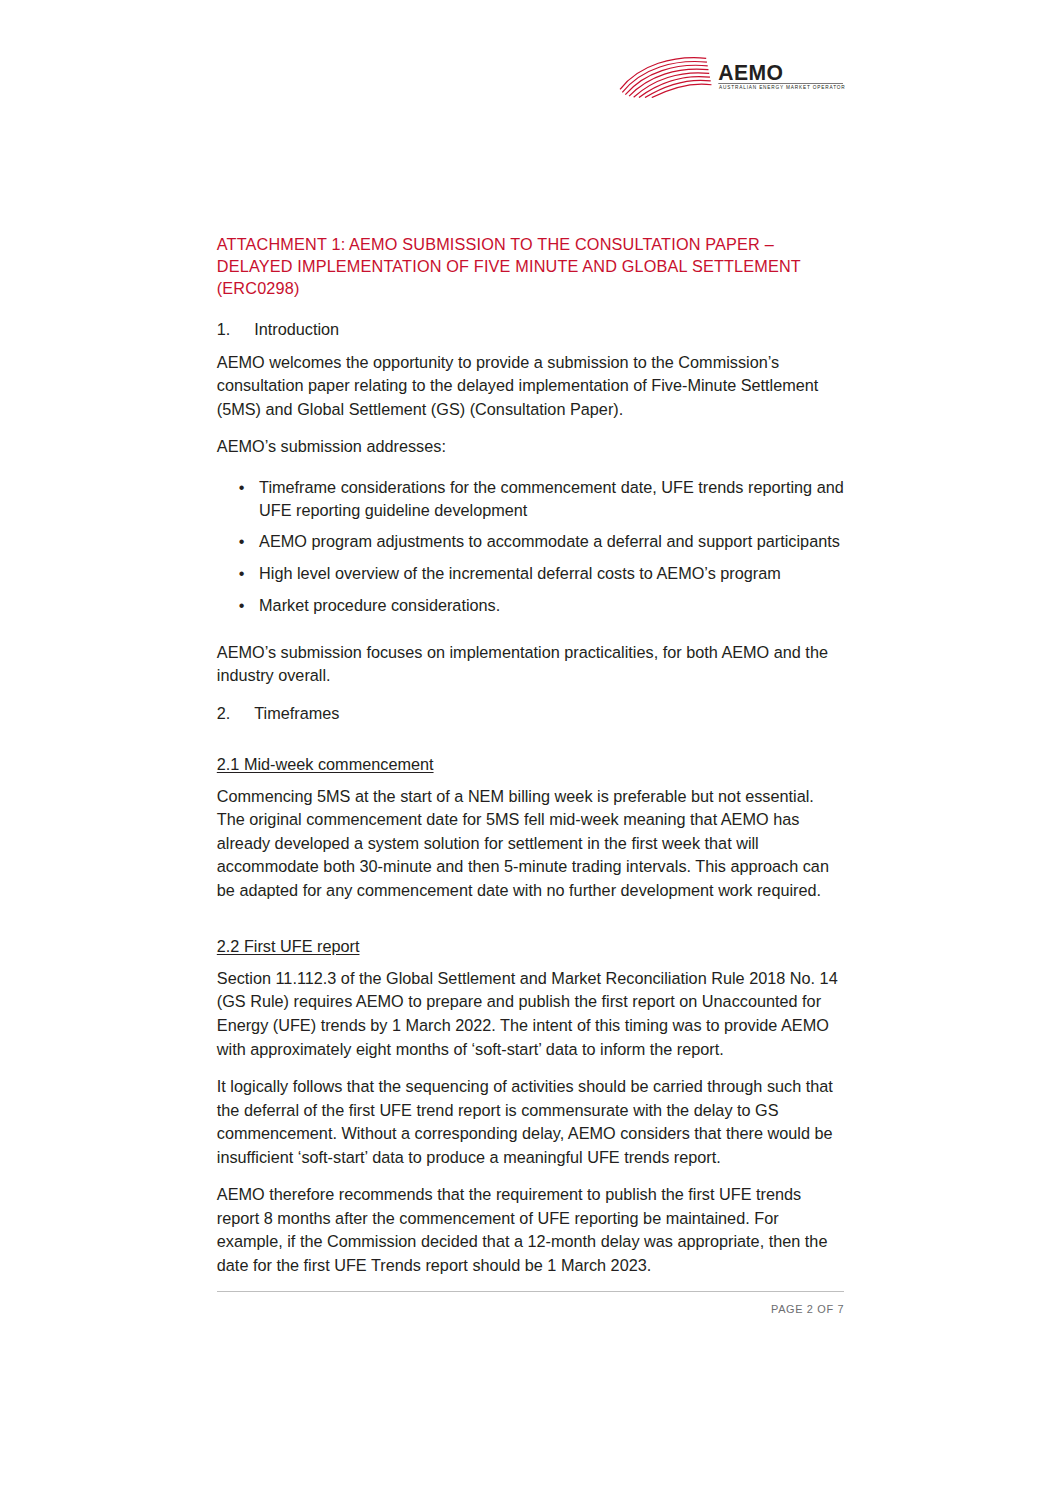AEMO AUSTRALIAN ENERGY MARKET OPERATOR
Attachment 1: AEMO submission to the consultation paper – delayed implementation of five minute and global settlement (ERC0298)
1. Introduction
AEMO welcomes the opportunity to provide a submission to the Commission’s consultation paper relating to the delayed implementation of Five-Minute Settlement (5MS) and Global Settlement (GS) (Consultation Paper).
AEMO’s submission addresses:
Timeframe considerations for the commencement date, UFE trends reporting and UFE reporting guideline development
AEMO program adjustments to accommodate a deferral and support participants
High level overview of the incremental deferral costs to AEMO’s program
Market procedure considerations.
AEMO’s submission focuses on implementation practicalities, for both AEMO and the industry overall.
2. Timeframes
2.1 Mid-week commencement
Commencing 5MS at the start of a NEM billing week is preferable but not essential. The original commencement date for 5MS fell mid-week meaning that AEMO has already developed a system solution for settlement in the first week that will accommodate both 30-minute and then 5-minute trading intervals. This approach can be adapted for any commencement date with no further development work required.
2.2 First UFE report
Section 11.112.3 of the Global Settlement and Market Reconciliation Rule 2018 No. 14 (GS Rule) requires AEMO to prepare and publish the first report on Unaccounted for Energy (UFE) trends by 1 March 2022. The intent of this timing was to provide AEMO with approximately eight months of ‘soft-start’ data to inform the report.
It logically follows that the sequencing of activities should be carried through such that the deferral of the first UFE trend report is commensurate with the delay to GS commencement. Without a corresponding delay, AEMO considers that there would be insufficient ‘soft-start’ data to produce a meaningful UFE trends report.
AEMO therefore recommends that the requirement to publish the first UFE trends report 8 months after the commencement of UFE reporting be maintained. For example, if the Commission decided that a 12-month delay was appropriate, then the date for the first UFE Trends report should be 1 March 2023.
Page 2 of 7